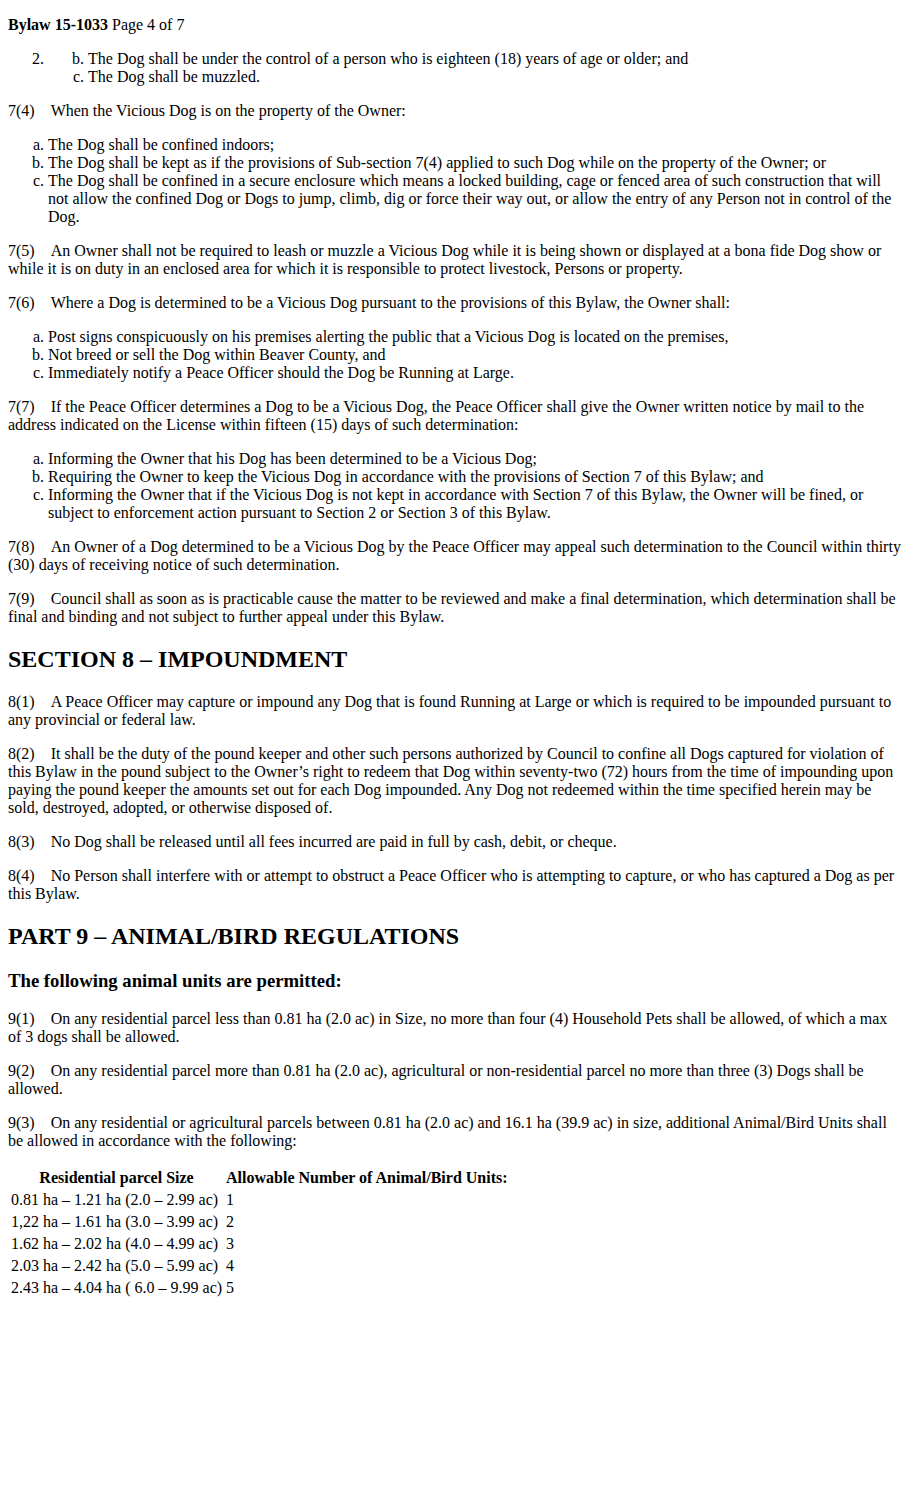Bylaw 15-1033 Page 4 of 7
The Dog shall be under the control of a person who is eighteen (18) years of age or older; and
The Dog shall be muzzled.
7(4) When the Vicious Dog is on the property of the Owner:
The Dog shall be confined indoors;
The Dog shall be kept as if the provisions of Sub-section 7(4) applied to such Dog while on the property of the Owner; or
The Dog shall be confined in a secure enclosure which means a locked building, cage or fenced area of such construction that will not allow the confined Dog or Dogs to jump, climb, dig or force their way out, or allow the entry of any Person not in control of the Dog.
7(5) An Owner shall not be required to leash or muzzle a Vicious Dog while it is being shown or displayed at a bona fide Dog show or while it is on duty in an enclosed area for which it is responsible to protect livestock, Persons or property.
7(6) Where a Dog is determined to be a Vicious Dog pursuant to the provisions of this Bylaw, the Owner shall:
Post signs conspicuously on his premises alerting the public that a Vicious Dog is located on the premises,
Not breed or sell the Dog within Beaver County, and
Immediately notify a Peace Officer should the Dog be Running at Large.
7(7) If the Peace Officer determines a Dog to be a Vicious Dog, the Peace Officer shall give the Owner written notice by mail to the address indicated on the License within fifteen (15) days of such determination:
Informing the Owner that his Dog has been determined to be a Vicious Dog;
Requiring the Owner to keep the Vicious Dog in accordance with the provisions of Section 7 of this Bylaw; and
Informing the Owner that if the Vicious Dog is not kept in accordance with Section 7 of this Bylaw, the Owner will be fined, or subject to enforcement action pursuant to Section 2 or Section 3 of this Bylaw.
7(8) An Owner of a Dog determined to be a Vicious Dog by the Peace Officer may appeal such determination to the Council within thirty (30) days of receiving notice of such determination.
7(9) Council shall as soon as is practicable cause the matter to be reviewed and make a final determination, which determination shall be final and binding and not subject to further appeal under this Bylaw.
SECTION 8 – IMPOUNDMENT
8(1) A Peace Officer may capture or impound any Dog that is found Running at Large or which is required to be impounded pursuant to any provincial or federal law.
8(2) It shall be the duty of the pound keeper and other such persons authorized by Council to confine all Dogs captured for violation of this Bylaw in the pound subject to the Owner’s right to redeem that Dog within seventy-two (72) hours from the time of impounding upon paying the pound keeper the amounts set out for each Dog impounded. Any Dog not redeemed within the time specified herein may be sold, destroyed, adopted, or otherwise disposed of.
8(3) No Dog shall be released until all fees incurred are paid in full by cash, debit, or cheque.
8(4) No Person shall interfere with or attempt to obstruct a Peace Officer who is attempting to capture, or who has captured a Dog as per this Bylaw.
PART 9 – ANIMAL/BIRD REGULATIONS
The following animal units are permitted:
9(1) On any residential parcel less than 0.81 ha (2.0 ac) in Size, no more than four (4) Household Pets shall be allowed, of which a max of 3 dogs shall be allowed.
9(2) On any residential parcel more than 0.81 ha (2.0 ac), agricultural or non-residential parcel no more than three (3) Dogs shall be allowed.
9(3) On any residential or agricultural parcels between 0.81 ha (2.0 ac) and 16.1 ha (39.9 ac) in size, additional Animal/Bird Units shall be allowed in accordance with the following:
| Residential parcel Size | Allowable Number of Animal/Bird Units: |
| --- | --- |
| 0.81 ha – 1.21 ha (2.0 – 2.99 ac) | 1 |
| 1,22 ha – 1.61 ha (3.0 – 3.99 ac) | 2 |
| 1.62 ha – 2.02 ha (4.0 – 4.99 ac) | 3 |
| 2.03 ha – 2.42 ha (5.0 – 5.99 ac) | 4 |
| 2.43 ha – 4.04 ha ( 6.0 – 9.99 ac) | 5 |